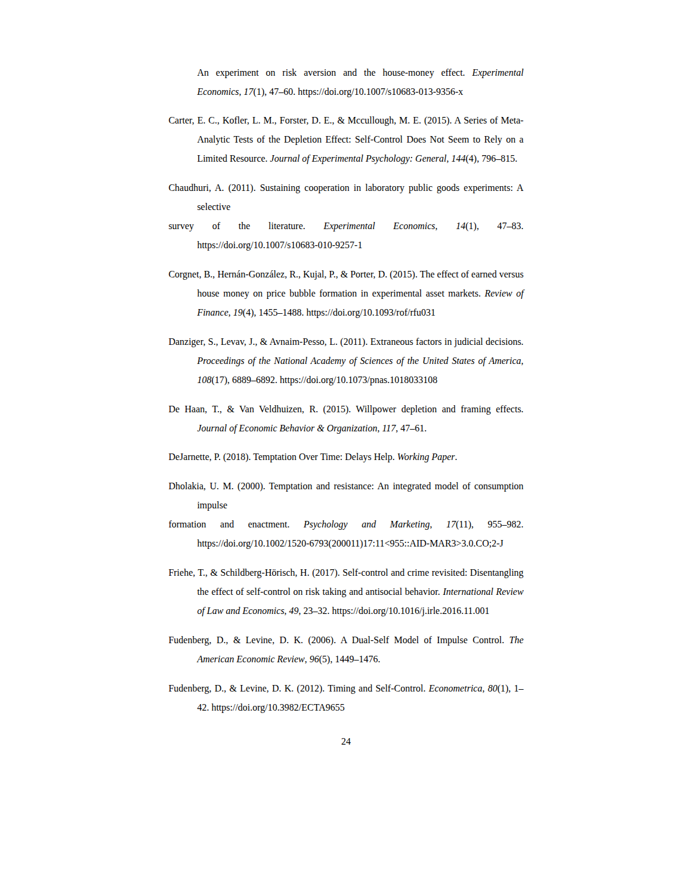An experiment on risk aversion and the house-money effect. Experimental Economics, 17(1), 47–60. https://doi.org/10.1007/s10683-013-9356-x
Carter, E. C., Kofler, L. M., Forster, D. E., & Mccullough, M. E. (2015). A Series of Meta-Analytic Tests of the Depletion Effect: Self-Control Does Not Seem to Rely on a Limited Resource. Journal of Experimental Psychology: General, 144(4), 796–815.
Chaudhuri, A. (2011). Sustaining cooperation in laboratory public goods experiments: A selective survey of the literature. Experimental Economics, 14(1), 47–83. https://doi.org/10.1007/s10683-010-9257-1
Corgnet, B., Hernán-González, R., Kujal, P., & Porter, D. (2015). The effect of earned versus house money on price bubble formation in experimental asset markets. Review of Finance, 19(4), 1455–1488. https://doi.org/10.1093/rof/rfu031
Danziger, S., Levav, J., & Avnaim-Pesso, L. (2011). Extraneous factors in judicial decisions. Proceedings of the National Academy of Sciences of the United States of America, 108(17), 6889–6892. https://doi.org/10.1073/pnas.1018033108
De Haan, T., & Van Veldhuizen, R. (2015). Willpower depletion and framing effects. Journal of Economic Behavior & Organization, 117, 47–61.
DeJarnette, P. (2018). Temptation Over Time: Delays Help. Working Paper.
Dholakia, U. M. (2000). Temptation and resistance: An integrated model of consumption impulse formation and enactment. Psychology and Marketing, 17(11), 955–982. https://doi.org/10.1002/1520-6793(200011)17:11<955::AID-MAR3>3.0.CO;2-J
Friehe, T., & Schildberg-Hörisch, H. (2017). Self-control and crime revisited: Disentangling the effect of self-control on risk taking and antisocial behavior. International Review of Law and Economics, 49, 23–32. https://doi.org/10.1016/j.irle.2016.11.001
Fudenberg, D., & Levine, D. K. (2006). A Dual-Self Model of Impulse Control. The American Economic Review, 96(5), 1449–1476.
Fudenberg, D., & Levine, D. K. (2012). Timing and Self-Control. Econometrica, 80(1), 1–42. https://doi.org/10.3982/ECTA9655
24